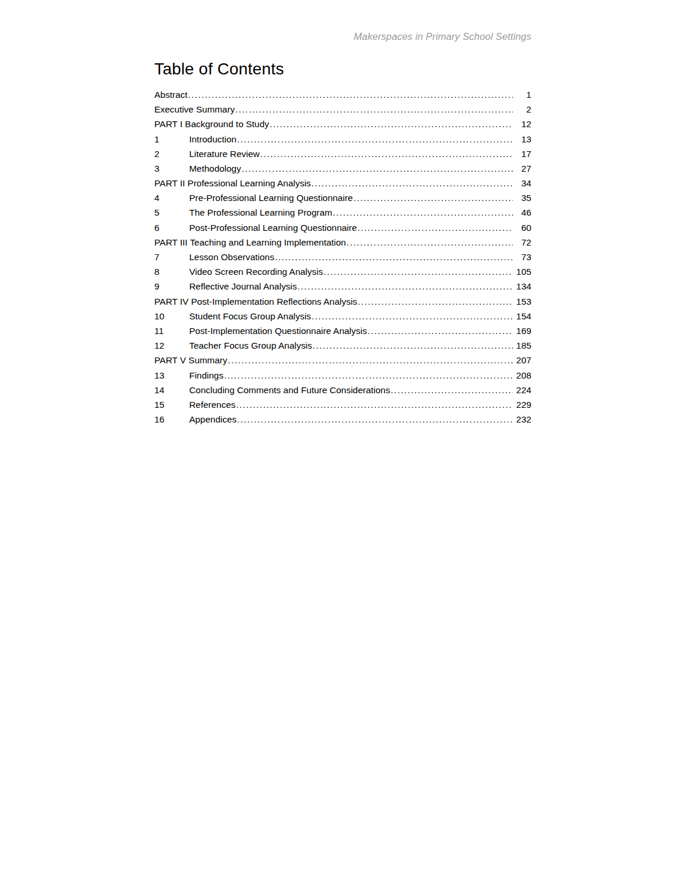Makerspaces in Primary School Settings
Table of Contents
Abstract ........................................................................................................................................... 1
Executive Summary ......................................................................................................................... 2
PART I Background to Study ............................................................................................................... 12
1 Introduction ..................................................................................................................... 13
2 Literature Review ......................................................................................................... 17
3 Methodology ................................................................................................................ 27
PART II Professional Learning Analysis ................................................................................................. 34
4 Pre-Professional Learning Questionnaire ............................................................................. 35
5 The Professional Learning Program .................................................................................... 46
6 Post-Professional Learning Questionnaire ........................................................................... 60
PART III Teaching and Learning Implementation ................................................................................ 72
7 Lesson Observations ..................................................................................................... 73
8 Video Screen Recording Analysis ....................................................................................... 105
9 Reflective Journal Analysis ................................................................................................. 134
PART IV Post-Implementation Reflections Analysis ......................................................................... 153
10 Student Focus Group Analysis ............................................................................................. 154
11 Post-Implementation Questionnaire Analysis ..................................................................... 169
12 Teacher Focus Group Analysis ............................................................................................. 185
PART V Summary ............................................................................................................................. 207
13 Findings ......................................................................................................................... 208
14 Concluding Comments and Future Considerations ............................................................ 224
15 References ..................................................................................................................... 229
16 Appendices .................................................................................................................... 232